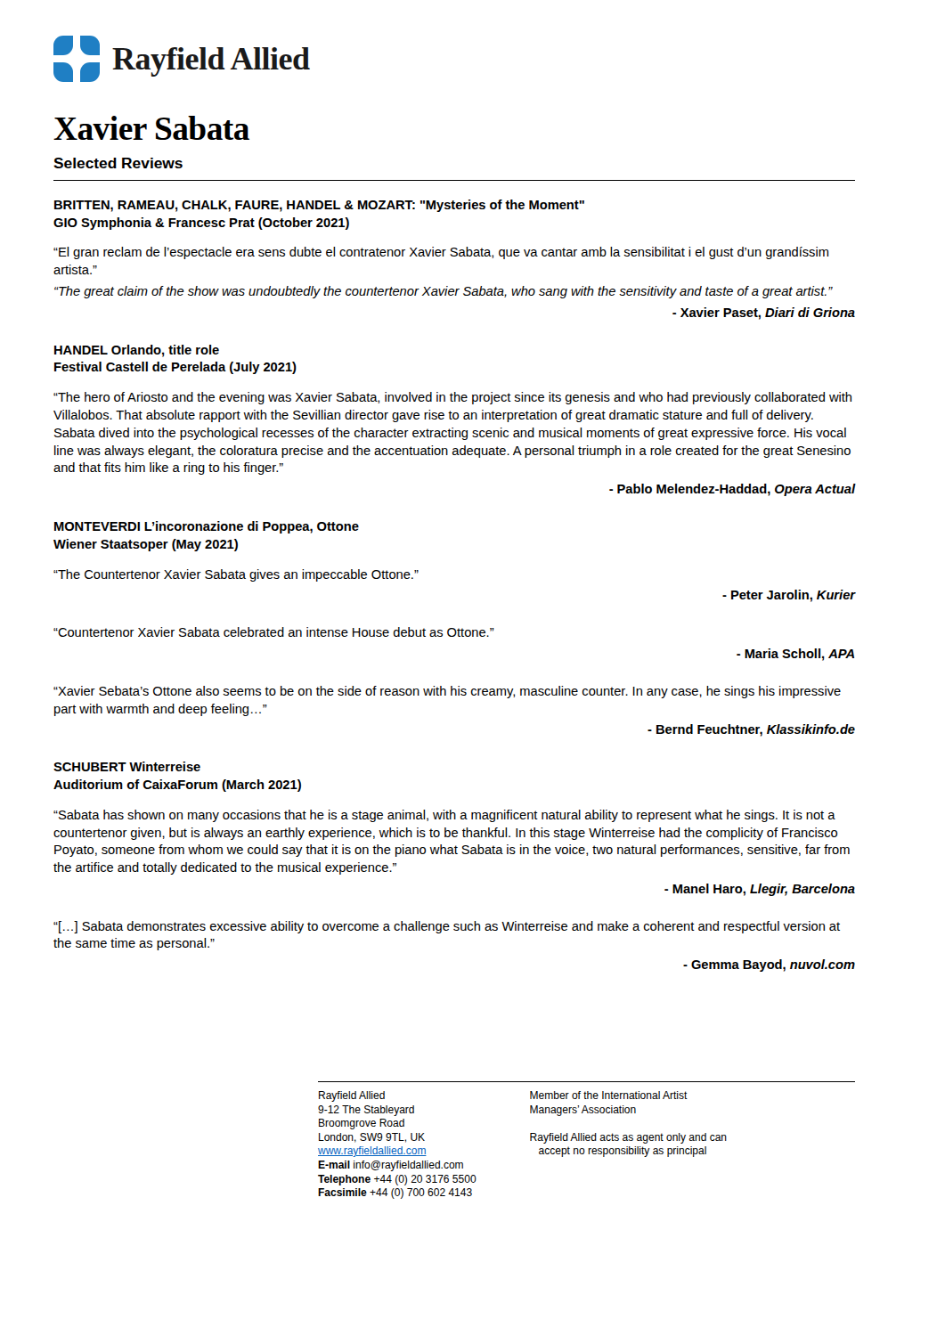Rayfield Allied
Xavier Sabata
Selected Reviews
BRITTEN, RAMEAU, CHALK, FAURE, HANDEL & MOZART: "Mysteries of the Moment"
GIO Symphonia & Francesc Prat (October 2021)
“El gran reclam de l’espectacle era sens dubte el contratenor Xavier Sabata, que va cantar amb la sensibilitat i el gust d’un grandíssim artista.”
“The great claim of the show was undoubtedly the countertenor Xavier Sabata, who sang with the sensitivity and taste of a great artist.”
- Xavier Paset, Diari di Griona
HANDEL Orlando, title role
Festival Castell de Perelada (July 2021)
“The hero of Ariosto and the evening was Xavier Sabata, involved in the project since its genesis and who had previously collaborated with Villalobos. That absolute rapport with the Sevillian director gave rise to an interpretation of great dramatic stature and full of delivery. Sabata dived into the psychological recesses of the character extracting scenic and musical moments of great expressive force. His vocal line was always elegant, the coloratura precise and the accentuation adequate. A personal triumph in a role created for the great Senesino and that fits him like a ring to his finger.”
- Pablo Melendez-Haddad, Opera Actual
MONTEVERDI L’incoronazione di Poppea, Ottone
Wiener Staatsoper (May 2021)
“The Countertenor Xavier Sabata gives an impeccable Ottone.”
- Peter Jarolin, Kurier
“Countertenor Xavier Sabata celebrated an intense House debut as Ottone.”
- Maria Scholl, APA
“Xavier Sebata’s Ottone also seems to be on the side of reason with his creamy, masculine counter. In any case, he sings his impressive part with warmth and deep feeling…”
- Bernd Feuchtner, Klassikinfo.de
SCHUBERT Winterreise
Auditorium of CaixaForum (March 2021)
“Sabata has shown on many occasions that he is a stage animal, with a magnificent natural ability to represent what he sings. It is not a countertenor given, but is always an earthly experience, which is to be thankful. In this stage Winterreise had the complicity of Francisco Poyato, someone from whom we could say that it is on the piano what Sabata is in the voice, two natural performances, sensitive, far from the artifice and totally dedicated to the musical experience.”
- Manel Haro, Llegir, Barcelona
“[…] Sabata demonstrates excessive ability to overcome a challenge such as Winterreise and make a coherent and respectful version at the same time as personal.”
- Gemma Bayod, nuvol.com
Rayfield Allied
9-12 The Stableyard
Broomgrove Road
London, SW9 9TL, UK
www.rayfieldallied.com
E-mail info@rayfieldallied.com
Telephone +44 (0) 20 3176 5500
Facsimile +44 (0) 700 602 4143
Member of the International Artist
Managers’ Association
Rayfield Allied acts as agent only and can
accept no responsibility as principal